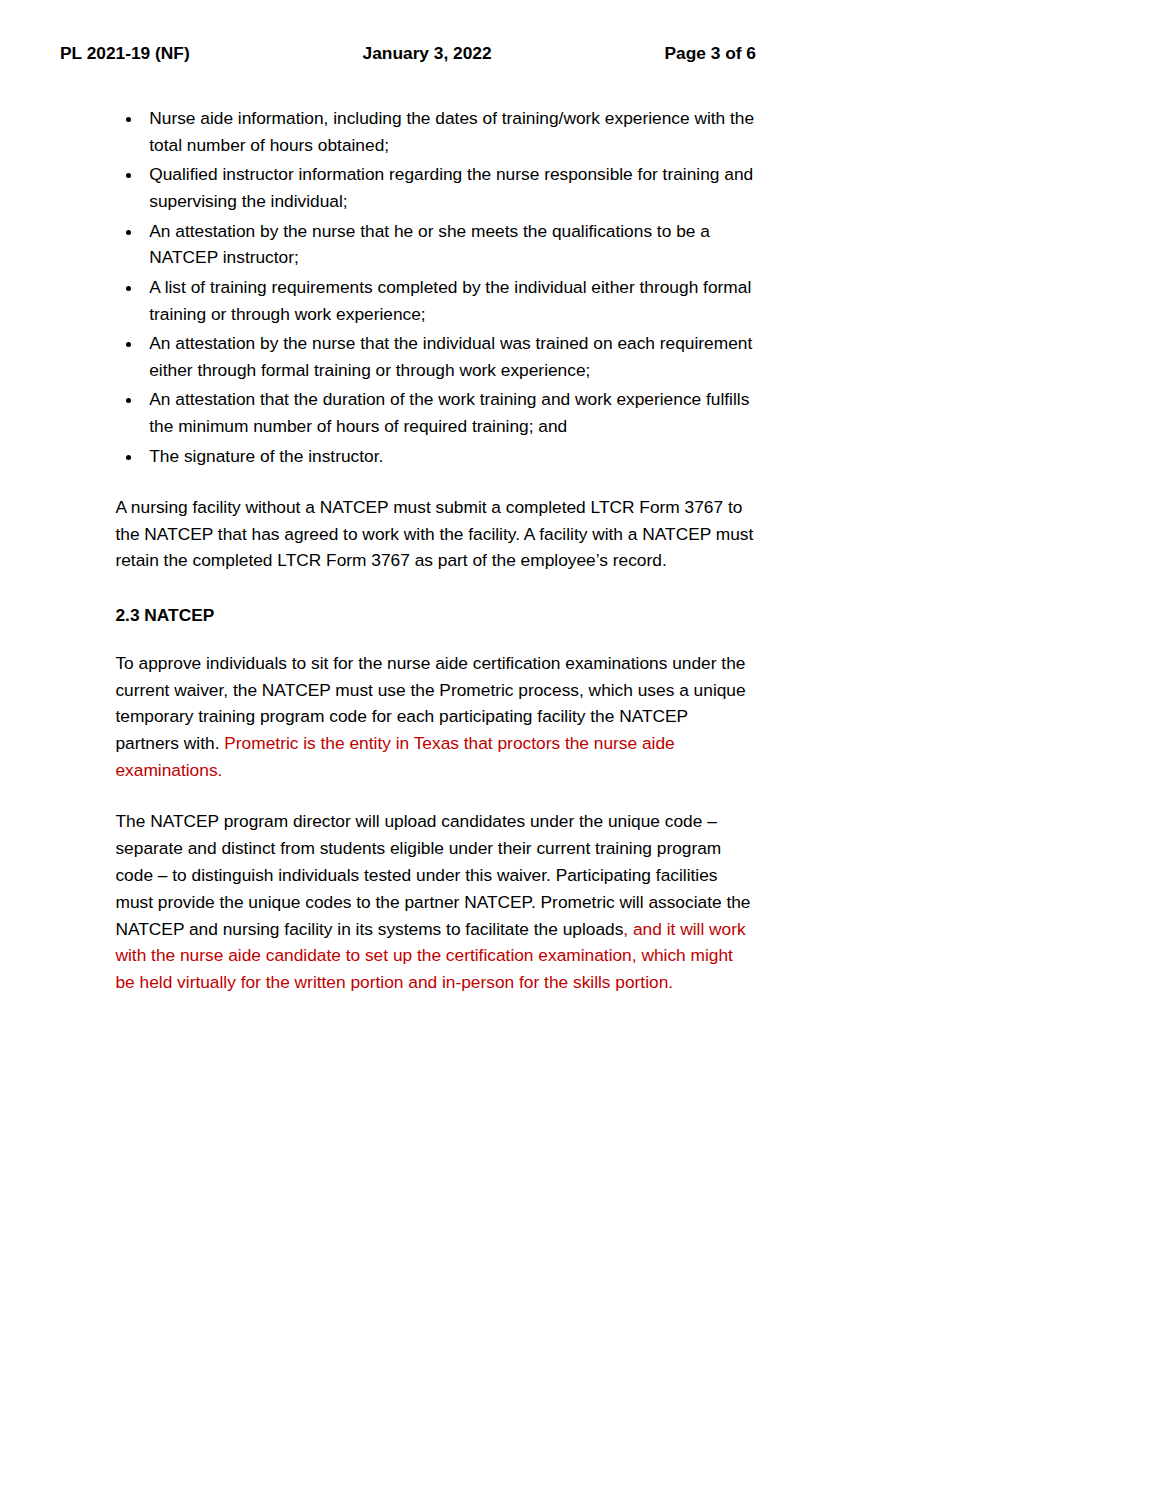PL 2021-19 (NF) January 3, 2022 Page 3 of 6
Nurse aide information, including the dates of training/work experience with the total number of hours obtained;
Qualified instructor information regarding the nurse responsible for training and supervising the individual;
An attestation by the nurse that he or she meets the qualifications to be a NATCEP instructor;
A list of training requirements completed by the individual either through formal training or through work experience;
An attestation by the nurse that the individual was trained on each requirement either through formal training or through work experience;
An attestation that the duration of the work training and work experience fulfills the minimum number of hours of required training; and
The signature of the instructor.
A nursing facility without a NATCEP must submit a completed LTCR Form 3767 to the NATCEP that has agreed to work with the facility. A facility with a NATCEP must retain the completed LTCR Form 3767 as part of the employee’s record.
2.3 NATCEP
To approve individuals to sit for the nurse aide certification examinations under the current waiver, the NATCEP must use the Prometric process, which uses a unique temporary training program code for each participating facility the NATCEP partners with. Prometric is the entity in Texas that proctors the nurse aide examinations.
The NATCEP program director will upload candidates under the unique code – separate and distinct from students eligible under their current training program code – to distinguish individuals tested under this waiver. Participating facilities must provide the unique codes to the partner NATCEP. Prometric will associate the NATCEP and nursing facility in its systems to facilitate the uploads, and it will work with the nurse aide candidate to set up the certification examination, which might be held virtually for the written portion and in-person for the skills portion.